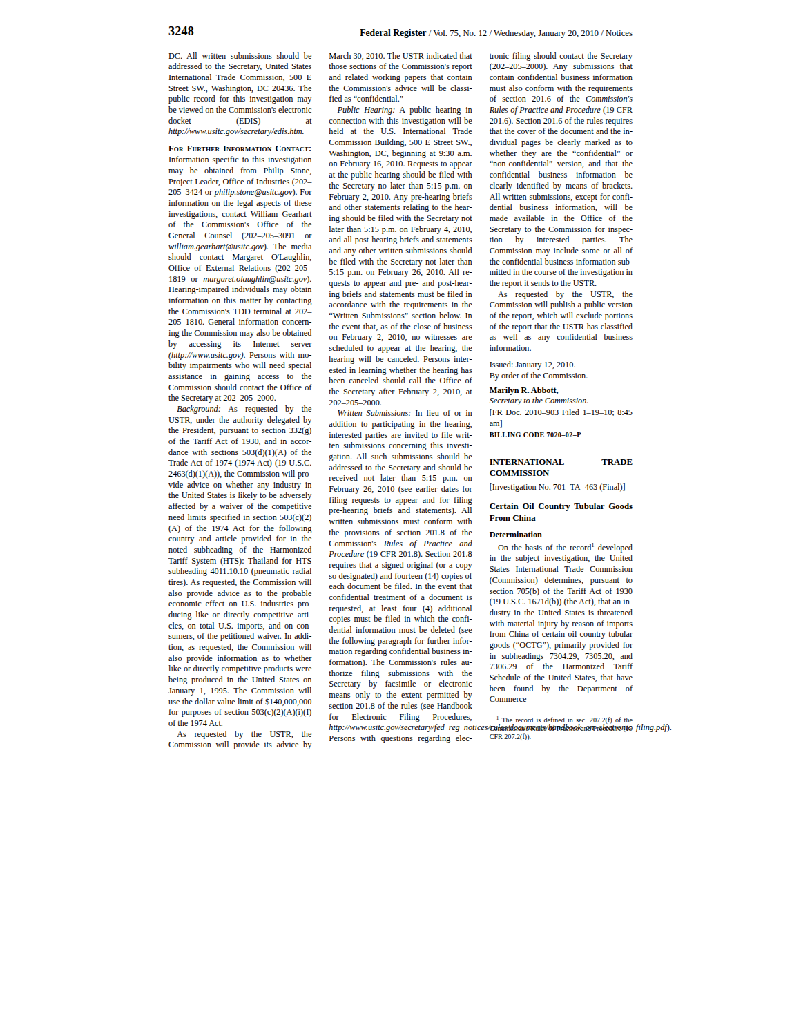3248
Federal Register / Vol. 75, No. 12 / Wednesday, January 20, 2010 / Notices
DC. All written submissions should be addressed to the Secretary, United States International Trade Commission, 500 E Street SW., Washington, DC 20436. The public record for this investigation may be viewed on the Commission's electronic docket (EDIS) at http://www.usitc.gov/secretary/edis.htm.
For Further Information Contact: Information specific to this investigation may be obtained from Philip Stone, Project Leader, Office of Industries (202–205–3424 or philip.stone@usitc.gov). For information on the legal aspects of these investigations, contact William Gearhart of the Commission's Office of the General Counsel (202–205–3091 or william.gearhart@usitc.gov). The media should contact Margaret O'Laughlin, Office of External Relations (202–205–1819 or margaret.olaughlin@usitc.gov). Hearing-impaired individuals may obtain information on this matter by contacting the Commission's TDD terminal at 202–205–1810. General information concerning the Commission may also be obtained by accessing its Internet server (http://www.usitc.gov). Persons with mobility impairments who will need special assistance in gaining access to the Commission should contact the Office of the Secretary at 202–205–2000.
Background: As requested by the USTR, under the authority delegated by the President, pursuant to section 332(g) of the Tariff Act of 1930, and in accordance with sections 503(d)(1)(A) of the Trade Act of 1974 (1974 Act) (19 U.S.C. 2463(d)(1)(A)), the Commission will provide advice on whether any industry in the United States is likely to be adversely affected by a waiver of the competitive need limits specified in section 503(c)(2)(A) of the 1974 Act for the following country and article provided for in the noted subheading of the Harmonized Tariff System (HTS): Thailand for HTS subheading 4011.10.10 (pneumatic radial tires). As requested, the Commission will also provide advice as to the probable economic effect on U.S. industries producing like or directly competitive articles, on total U.S. imports, and on consumers, of the petitioned waiver. In addition, as requested, the Commission will also provide information as to whether like or directly competitive products were being produced in the United States on January 1, 1995. The Commission will use the dollar value limit of $140,000,000 for purposes of section 503(c)(2)(A)(i)(I) of the 1974 Act.
As requested by the USTR, the Commission will provide its advice by March 30, 2010. The USTR indicated that those sections of the Commission's report and related working papers that contain the Commission's advice will be classified as “confidential.”
Public Hearing: A public hearing in connection with this investigation will be held at the U.S. International Trade Commission Building, 500 E Street SW., Washington, DC, beginning at 9:30 a.m. on February 16, 2010. Requests to appear at the public hearing should be filed with the Secretary no later than 5:15 p.m. on February 2, 2010. Any pre-hearing briefs and other statements relating to the hearing should be filed with the Secretary not later than 5:15 p.m. on February 4, 2010, and all post-hearing briefs and statements and any other written submissions should be filed with the Secretary not later than 5:15 p.m. on February 26, 2010. All requests to appear and pre- and post-hearing briefs and statements must be filed in accordance with the requirements in the “Written Submissions” section below. In the event that, as of the close of business on February 2, 2010, no witnesses are scheduled to appear at the hearing, the hearing will be canceled. Persons interested in learning whether the hearing has been canceled should call the Office of the Secretary after February 2, 2010, at 202–205–2000.
Written Submissions: In lieu of or in addition to participating in the hearing, interested parties are invited to file written submissions concerning this investigation. All such submissions should be addressed to the Secretary and should be received not later than 5:15 p.m. on February 26, 2010 (see earlier dates for filing requests to appear and for filing pre-hearing briefs and statements). All written submissions must conform with the provisions of section 201.8 of the Commission's Rules of Practice and Procedure (19 CFR 201.8). Section 201.8 requires that a signed original (or a copy so designated) and fourteen (14) copies of each document be filed. In the event that confidential treatment of a document is requested, at least four (4) additional copies must be filed in which the confidential information must be deleted (see the following paragraph for further information regarding confidential business information). The Commission's rules authorize filing submissions with the Secretary by facsimile or electronic means only to the extent permitted by section 201.8 of the rules (see Handbook for Electronic Filing Procedures, http://www.usitc.gov/secretary/fed_reg_notices/rules/documents/handbook_on_electronic_filing.pdf). Persons with questions regarding electronic filing should contact the Secretary (202–205–2000). Any submissions that contain confidential business information must also conform with the requirements of section 201.6 of the Commission's Rules of Practice and Procedure (19 CFR 201.6). Section 201.6 of the rules requires that the cover of the document and the individual pages be clearly marked as to whether they are the “confidential” or “non-confidential” version, and that the confidential business information be clearly identified by means of brackets. All written submissions, except for confidential business information, will be made available in the Office of the Secretary to the Commission for inspection by interested parties. The Commission may include some or all of the confidential business information submitted in the course of the investigation in the report it sends to the USTR.
As requested by the USTR, the Commission will publish a public version of the report, which will exclude portions of the report that the USTR has classified as well as any confidential business information.
Issued: January 12, 2010.
By order of the Commission.
Marilyn R. Abbott,
Secretary to the Commission.
[FR Doc. 2010–903 Filed 1–19–10; 8:45 am]
BILLING CODE 7020–02–P
INTERNATIONAL TRADE COMMISSION
[Investigation No. 701–TA–463 (Final)]
Certain Oil Country Tubular Goods From China
Determination
On the basis of the record1 developed in the subject investigation, the United States International Trade Commission (Commission) determines, pursuant to section 705(b) of the Tariff Act of 1930 (19 U.S.C. 1671d(b)) (the Act), that an industry in the United States is threatened with material injury by reason of imports from China of certain oil country tubular goods (“OCTG”), primarily provided for in subheadings 7304.29, 7305.20, and 7306.29 of the Harmonized Tariff Schedule of the United States, that have been found by the Department of Commerce
1 The record is defined in sec. 207.2(f) of the Commission's Rules of Practice and Procedure (19 CFR 207.2(f)).